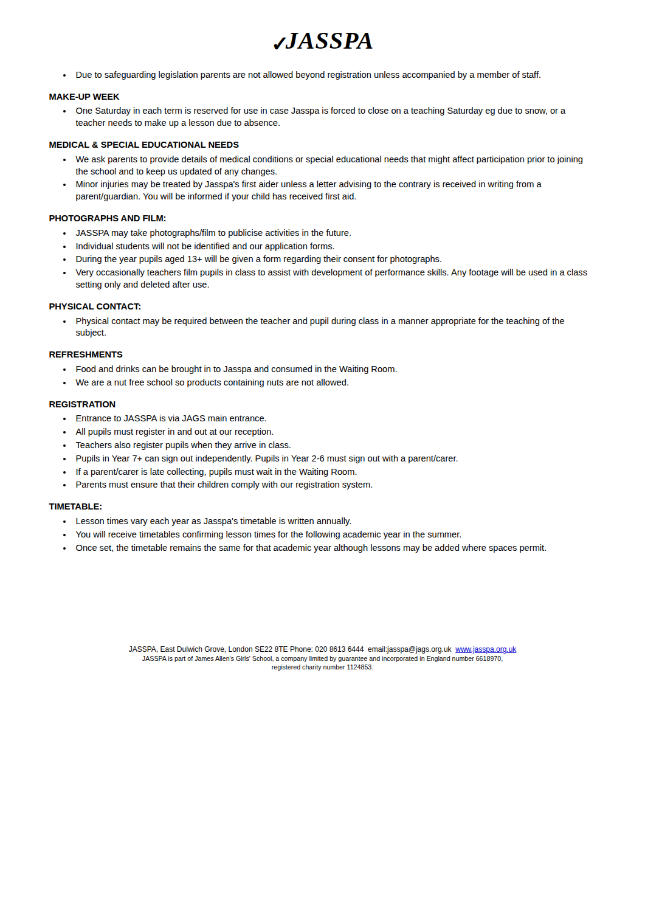JASSPA
Due to safeguarding legislation parents are not allowed beyond registration unless accompanied by a member of staff.
Make-up Week
One Saturday in each term is reserved for use in case Jasspa is forced to close on a teaching Saturday eg due to snow, or a teacher needs to make up a lesson due to absence.
Medical & Special Educational Needs
We ask parents to provide details of medical conditions or special educational needs that might affect participation prior to joining the school and to keep us updated of any changes.
Minor injuries may be treated by Jasspa's first aider unless a letter advising to the contrary is received in writing from a parent/guardian. You will be informed if your child has received first aid.
Photographs and Film:
JASSPA may take photographs/film to publicise activities in the future.
Individual students will not be identified and our application forms.
During the year pupils aged 13+ will be given a form regarding their consent for photographs.
Very occasionally teachers film pupils in class to assist with development of performance skills. Any footage will be used in a class setting only and deleted after use.
Physical Contact:
Physical contact may be required between the teacher and pupil during class in a manner appropriate for the teaching of the subject.
Refreshments
Food and drinks can be brought in to Jasspa and consumed in the Waiting Room.
We are a nut free school so products containing nuts are not allowed.
Registration
Entrance to JASSPA is via JAGS main entrance.
All pupils must register in and out at our reception.
Teachers also register pupils when they arrive in class.
Pupils in Year 7+ can sign out independently. Pupils in Year 2-6 must sign out with a parent/carer.
If a parent/carer is late collecting, pupils must wait in the Waiting Room.
Parents must ensure that their children comply with our registration system.
Timetable:
Lesson times vary each year as Jasspa's timetable is written annually.
You will receive timetables confirming lesson times for the following academic year in the summer.
Once set, the timetable remains the same for that academic year although lessons may be added where spaces permit.
JASSPA, East Dulwich Grove, London SE22 8TE Phone: 020 8613 6444 email:jasspa@jags.org.uk www.jasspa.org.uk
JASSPA is part of James Allen's Girls' School, a company limited by guarantee and incorporated in England number 6618970,
registered charity number 1124853.